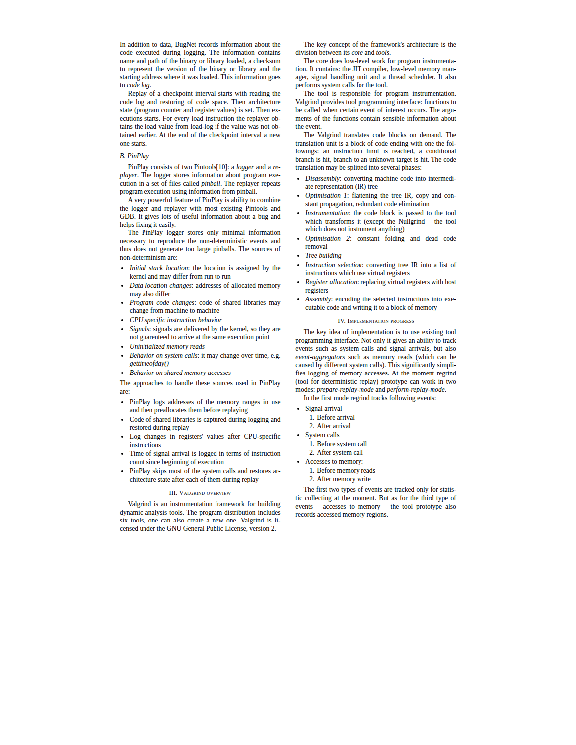In addition to data, BugNet records information about the code executed during logging. The information contains name and path of the binary or library loaded, a checksum to represent the version of the binary or library and the starting address where it was loaded. This information goes to code log.
Replay of a checkpoint interval starts with reading the code log and restoring of code space. Then architecture state (program counter and register values) is set. Then executions starts. For every load instruction the replayer obtains the load value from load-log if the value was not obtained earlier. At the end of the checkpoint interval a new one starts.
B. PinPlay
PinPlay consists of two Pintools[10]: a logger and a replayer. The logger stores information about program execution in a set of files called pinball. The replayer repeats program execution using information from pinball.
A very powerful feature of PinPlay is ability to combine the logger and replayer with most existing Pintools and GDB. It gives lots of useful information about a bug and helps fixing it easily.
The PinPlay logger stores only minimal information necessary to reproduce the non-deterministic events and thus does not generate too large pinballs. The sources of non-determinism are:
Initial stack location: the location is assigned by the kernel and may differ from run to run
Data location changes: addresses of allocated memory may also differ
Program code changes: code of shared libraries may change from machine to machine
CPU specific instruction behavior
Signals: signals are delivered by the kernel, so they are not guarenteed to arrive at the same execution point
Uninitialized memory reads
Behavior on system calls: it may change over time, e.g. gettimeofday()
Behavior on shared memory accesses
The approaches to handle these sources used in PinPlay are:
PinPlay logs addresses of the memory ranges in use and then preallocates them before replaying
Code of shared libraries is captured during logging and restored during replay
Log changes in registers' values after CPU-specific instructions
Time of signal arrival is logged in terms of instruction count since beginning of execution
PinPlay skips most of the system calls and restores architecture state after each of them during replay
III. Valgrind overview
Valgrind is an instrumentation framework for building dynamic analysis tools. The program distribution includes six tools, one can also create a new one. Valgrind is licensed under the GNU General Public License, version 2.
The key concept of the framework's architecture is the division between its core and tools.
The core does low-level work for program instrumentation. It contains: the JIT compiler, low-level memory manager, signal handling unit and a thread scheduler. It also performs system calls for the tool.
The tool is responsible for program instrumentation. Valgrind provides tool programming interface: functions to be called when certain event of interest occurs. The arguments of the functions contain sensible information about the event.
The Valgrind translates code blocks on demand. The translation unit is a block of code ending with one the followings: an instruction limit is reached, a conditional branch is hit, branch to an unknown target is hit. The code translation may be splitted into several phases:
Disassembly: converting machine code into intermediate representation (IR) tree
Optimisation 1: flattening the tree IR, copy and constant propagation, redundant code elimination
Instrumentation: the code block is passed to the tool which transforms it (except the Nullgrind – the tool which does not instrument anything)
Optimisation 2: constant folding and dead code removal
Tree building
Instruction selection: converting tree IR into a list of instructions which use virtual registers
Register allocation: replacing virtual registers with host registers
Assembly: encoding the selected instructions into executable code and writing it to a block of memory
IV. Implementation progress
The key idea of implementation is to use existing tool programming interface. Not only it gives an ability to track events such as system calls and signal arrivals, but also event-aggregators such as memory reads (which can be caused by different system calls). This significantly simplifies logging of memory accesses. At the moment regrind (tool for deterministic replay) prototype can work in two modes: prepare-replay-mode and perform-replay-mode.
In the first mode regrind tracks following events:
Signal arrival
Before arrival
After arrival
System calls
Before system call
After system call
Accesses to memory:
Before memory reads
After memory write
The first two types of events are tracked only for statistic collecting at the moment. But as for the third type of events – accesses to memory – the tool prototype also records accessed memory regions.